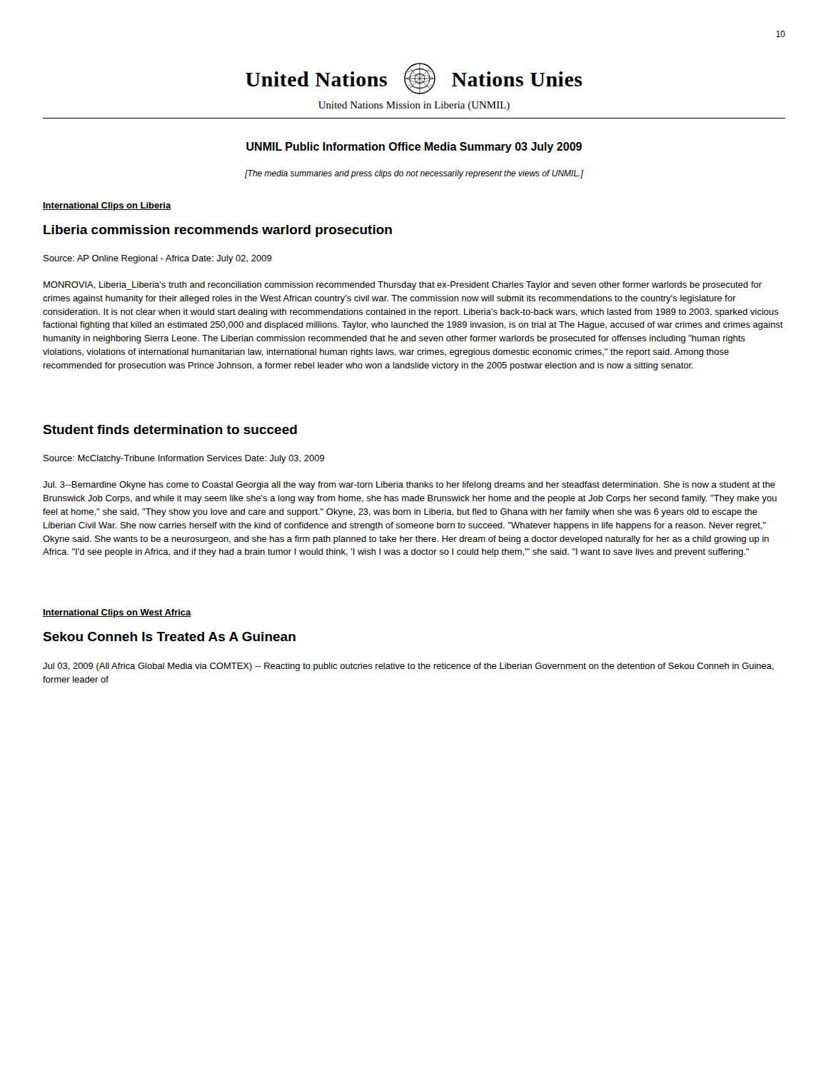10
United Nations Nations Unies
United Nations Mission in Liberia (UNMIL)
UNMIL Public Information Office Media Summary 03 July 2009
[The media summaries and press clips do not necessarily represent the views of UNMIL.]
International Clips on Liberia
Liberia commission recommends warlord prosecution
Source: AP Online Regional - Africa Date: July 02, 2009
MONROVIA, Liberia_Liberia's truth and reconciliation commission recommended Thursday that ex-President Charles Taylor and seven other former warlords be prosecuted for crimes against humanity for their alleged roles in the West African country's civil war. The commission now will submit its recommendations to the country's legislature for consideration. It is not clear when it would start dealing with recommendations contained in the report. Liberia's back-to-back wars, which lasted from 1989 to 2003, sparked vicious factional fighting that killed an estimated 250,000 and displaced millions. Taylor, who launched the 1989 invasion, is on trial at The Hague, accused of war crimes and crimes against humanity in neighboring Sierra Leone. The Liberian commission recommended that he and seven other former warlords be prosecuted for offenses including "human rights violations, violations of international humanitarian law, international human rights laws, war crimes, egregious domestic economic crimes," the report said. Among those recommended for prosecution was Prince Johnson, a former rebel leader who won a landslide victory in the 2005 postwar election and is now a sitting senator.
Student finds determination to succeed
Source: McClatchy-Tribune Information Services Date: July 03, 2009
Jul. 3--Bernardine Okyne has come to Coastal Georgia all the way from war-torn Liberia thanks to her lifelong dreams and her steadfast determination. She is now a student at the Brunswick Job Corps, and while it may seem like she's a long way from home, she has made Brunswick her home and the people at Job Corps her second family. "They make you feel at home," she said, "They show you love and care and support." Okyne, 23, was born in Liberia, but fled to Ghana with her family when she was 6 years old to escape the Liberian Civil War. She now carries herself with the kind of confidence and strength of someone born to succeed. "Whatever happens in life happens for a reason. Never regret," Okyne said. She wants to be a neurosurgeon, and she has a firm path planned to take her there. Her dream of being a doctor developed naturally for her as a child growing up in Africa. "I'd see people in Africa, and if they had a brain tumor I would think, 'I wish I was a doctor so I could help them,'" she said. "I want to save lives and prevent suffering."
International Clips on West Africa
Sekou Conneh Is Treated As A Guinean
Jul 03, 2009 (All Africa Global Media via COMTEX) -- Reacting to public outcries relative to the reticence of the Liberian Government on the detention of Sekou Conneh in Guinea, former leader of